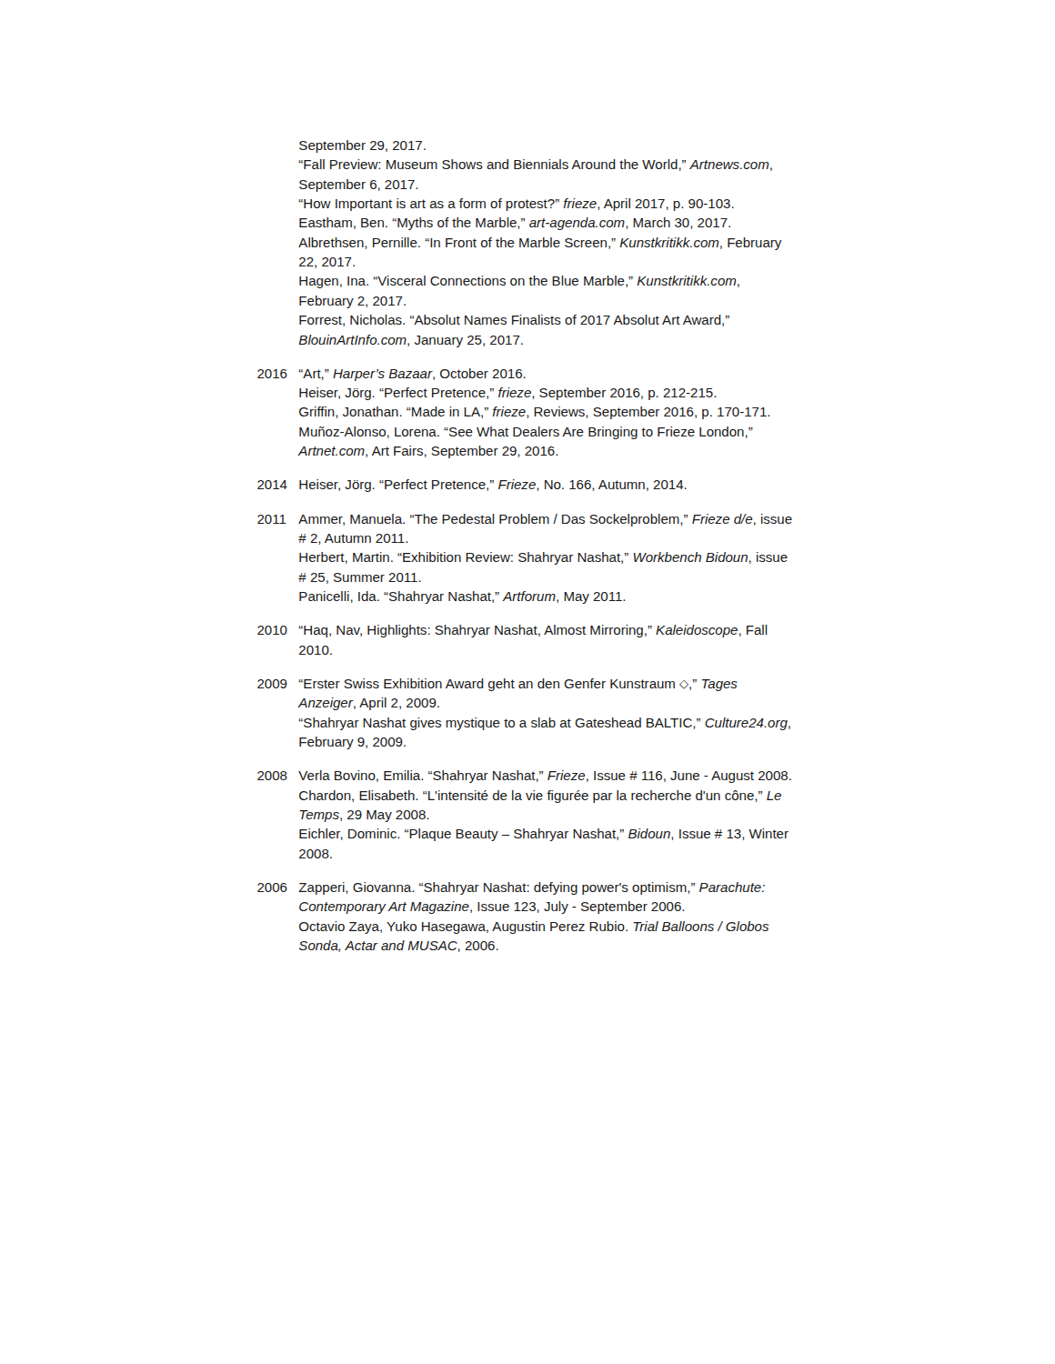September 29, 2017.
“Fall Preview: Museum Shows and Biennials Around the World,” Artnews.com, September 6, 2017.
“How Important is art as a form of protest?” frieze, April 2017, p. 90-103.
Eastham, Ben. “Myths of the Marble,” art-agenda.com, March 30, 2017.
Albrethsen, Pernille. “In Front of the Marble Screen,” Kunstkritikk.com, February 22, 2017.
Hagen, Ina. “Visceral Connections on the Blue Marble,” Kunstkritikk.com, February 2, 2017.
Forrest, Nicholas. “Absolut Names Finalists of 2017 Absolut Art Award,” BlouinArtInfo.com, January 25, 2017.
2016
“Art,” Harper’s Bazaar, October 2016.
Heiser, Jörg. “Perfect Pretence,” frieze, September 2016, p. 212-215.
Griffin, Jonathan. “Made in LA,” frieze, Reviews, September 2016, p. 170-171.
Muñoz-Alonso, Lorena. “See What Dealers Are Bringing to Frieze London,” Artnet.com, Art Fairs, September 29, 2016.
2014
Heiser, Jörg. “Perfect Pretence,” Frieze, No. 166, Autumn, 2014.
2011
Ammer, Manuela. “The Pedestal Problem / Das Sockelproblem,” Frieze d/e, issue # 2, Autumn 2011.
Herbert, Martin. “Exhibition Review: Shahryar Nashat,” Workbench Bidoun, issue # 25, Summer 2011.
Panicelli, Ida. “Shahryar Nashat,” Artforum, May 2011.
2010
“Haq, Nav, Highlights: Shahryar Nashat, Almost Mirroring,” Kaleidoscope, Fall 2010.
2009
“Erster Swiss Exhibition Award geht an den Genfer Kunstraum ◇,” Tages Anzeiger, April 2, 2009.
“Shahryar Nashat gives mystique to a slab at Gateshead BALTIC,” Culture24.org, February 9, 2009.
2008
Verla Bovino, Emilia. “Shahryar Nashat,” Frieze, Issue # 116, June - August 2008.
Chardon, Elisabeth. “L'intensité de la vie figurée par la recherche d'un cône,” Le Temps, 29 May 2008.
Eichler, Dominic. “Plaque Beauty – Shahryar Nashat,” Bidoun, Issue # 13, Winter 2008.
2006
Zapperi, Giovanna. “Shahryar Nashat: defying power's optimism,” Parachute: Contemporary Art Magazine, Issue 123, July - September 2006.
Octavio Zaya, Yuko Hasegawa, Augustin Perez Rubio. Trial Balloons / Globos Sonda, Actar and MUSAC, 2006.